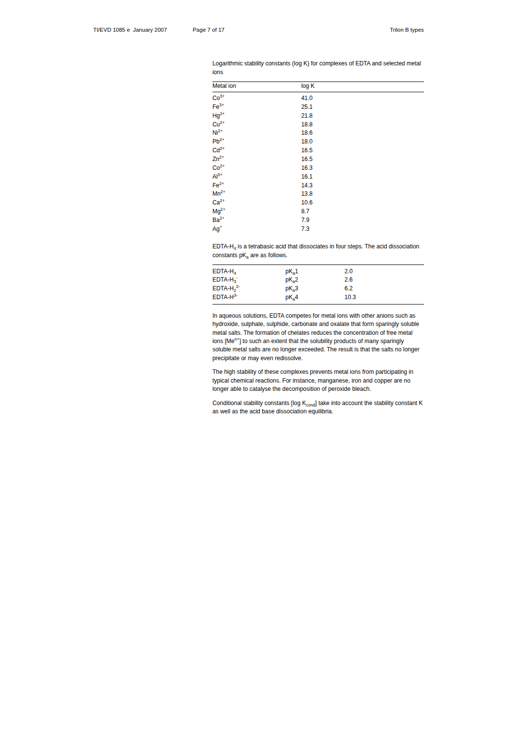TI/EVD 1085 e January 2007
Page 7 of 17
Trilon B types
Logarithmic stability constants (log K) for complexes of EDTA and selected metal ions
| Metal ion | log K |
| --- | --- |
| Co 3+ | 41.0 |
| Fe 3+ | 25.1 |
| Hg 2+ | 21.8 |
| Cu 2+ | 18.8 |
| Ni 2+ | 18.6 |
| Pb 2+ | 18.0 |
| Cd 2+ | 16.5 |
| Zn 2+ | 16.5 |
| Co 2+ | 16.3 |
| Al 3+ | 16.1 |
| Fe 2+ | 14.3 |
| Mn 2+ | 13.8 |
| Ca 2+ | 10.6 |
| Mg 2+ | 8.7 |
| Ba 2+ | 7.9 |
| Ag + | 7.3 |
EDTA-H4 is a tetrabasic acid that dissociates in four steps. The acid dissociation constants pKa are as follows.
| EDTA-H 4 | pK a 1 | 2.0 |
| EDTA-H 3 - | pK a 2 | 2.6 |
| EDTA-H 2 2- | pK a 3 | 6.2 |
| EDTA-H 3- | pK a 4 | 10.3 |
In aqueous solutions, EDTA competes for metal ions with other anions such as hydroxide, sulphate, sulphide, carbonate and oxalate that form sparingly soluble metal salts. The formation of chelates reduces the concentration of free metal ions [Men+] to such an extent that the solubility products of many sparingly soluble metal salts are no longer exceeded. The result is that the salts no longer precipitate or may even redissolve.
The high stability of these complexes prevents metal ions from participating in typical chemical reactions. For instance, manganese, iron and copper are no longer able to catalyse the decomposition of peroxide bleach.
Conditional stability constants [log Kcond] take into account the stability constant K as well as the acid base dissociation equilibria.